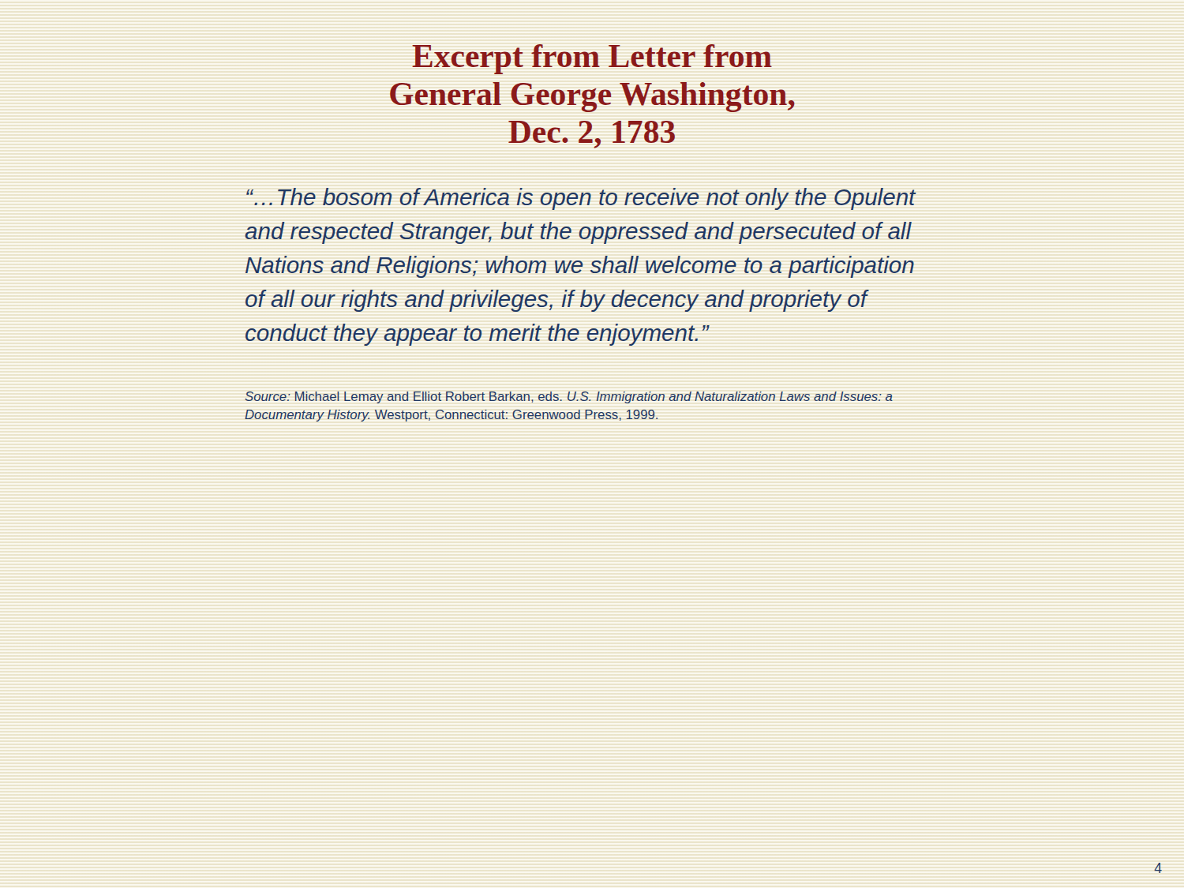Excerpt from Letter from
General George Washington,
Dec. 2, 1783
“…The bosom of America is open to receive not only the Opulent and respected Stranger, but the oppressed and persecuted of all Nations and Religions; whom we shall welcome to a participation of all our rights and privileges, if by decency and propriety of conduct they appear to merit the enjoyment.”
Source: Michael Lemay and Elliot Robert Barkan, eds. U.S. Immigration and Naturalization Laws and Issues: a Documentary History. Westport, Connecticut: Greenwood Press, 1999.
4